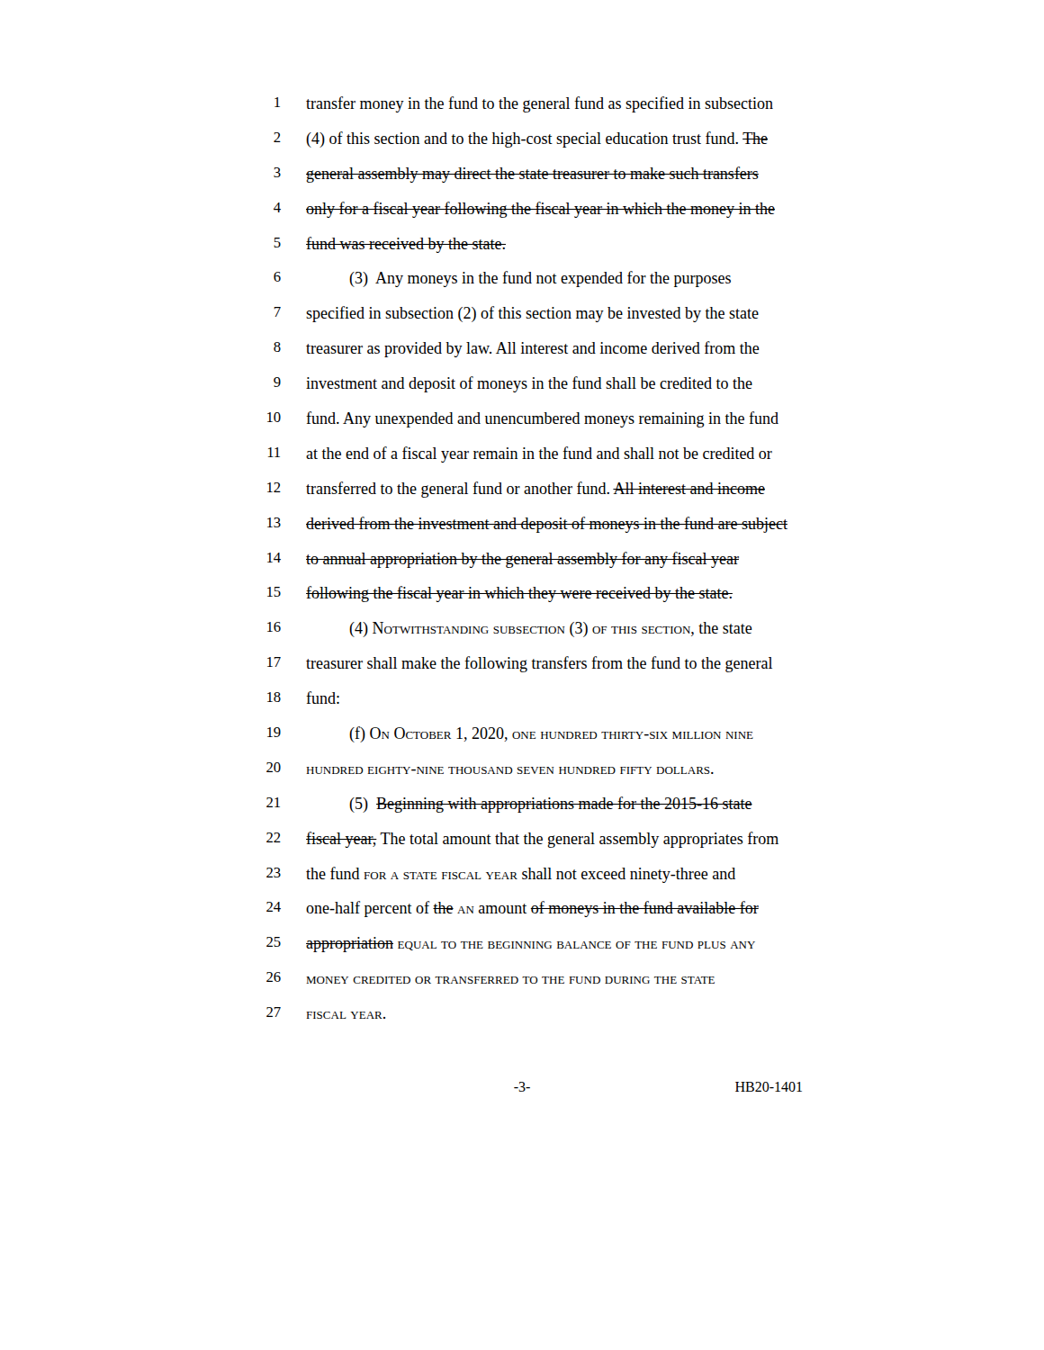| 1 | transfer money in the fund to the general fund as specified in subsection |
| 2 | (4) of this section and to the high-cost special education trust fund. The |
| 3 | general assembly may direct the state treasurer to make such transfers |
| 4 | only for a fiscal year following the fiscal year in which the money in the |
| 5 | fund was received by the state. |
| 6 | (3) Any moneys in the fund not expended for the purposes |
| 7 | specified in subsection (2) of this section may be invested by the state |
| 8 | treasurer as provided by law. All interest and income derived from the |
| 9 | investment and deposit of moneys in the fund shall be credited to the |
| 10 | fund. Any unexpended and unencumbered moneys remaining in the fund |
| 11 | at the end of a fiscal year remain in the fund and shall not be credited or |
| 12 | transferred to the general fund or another fund. All interest and income |
| 13 | derived from the investment and deposit of moneys in the fund are subject |
| 14 | to annual appropriation by the general assembly for any fiscal year |
| 15 | following the fiscal year in which they were received by the state. |
| 16 | (4) Notwithstanding subsection (3) of this section , the state |
| 17 | treasurer shall make the following transfers from the fund to the general |
| 18 | fund: |
| 19 | (f) On October 1, 2020, one hundred thirty-six million nine |
| 20 | hundred eighty-nine thousand seven hundred fifty dollars. |
| 21 | (5) Beginning with appropriations made for the 2015-16 state |
| 22 | fiscal year, The total amount that the general assembly appropriates from |
| 23 | the fund for a state fiscal year shall not exceed ninety-three and |
| 24 | one-half percent of the an amount of moneys in the fund available for |
| 25 | appropriation equal to the beginning balance of the fund plus any |
| 26 | money credited or transferred to the fund during the state |
| 27 | fiscal year. |
-3- HB20-1401